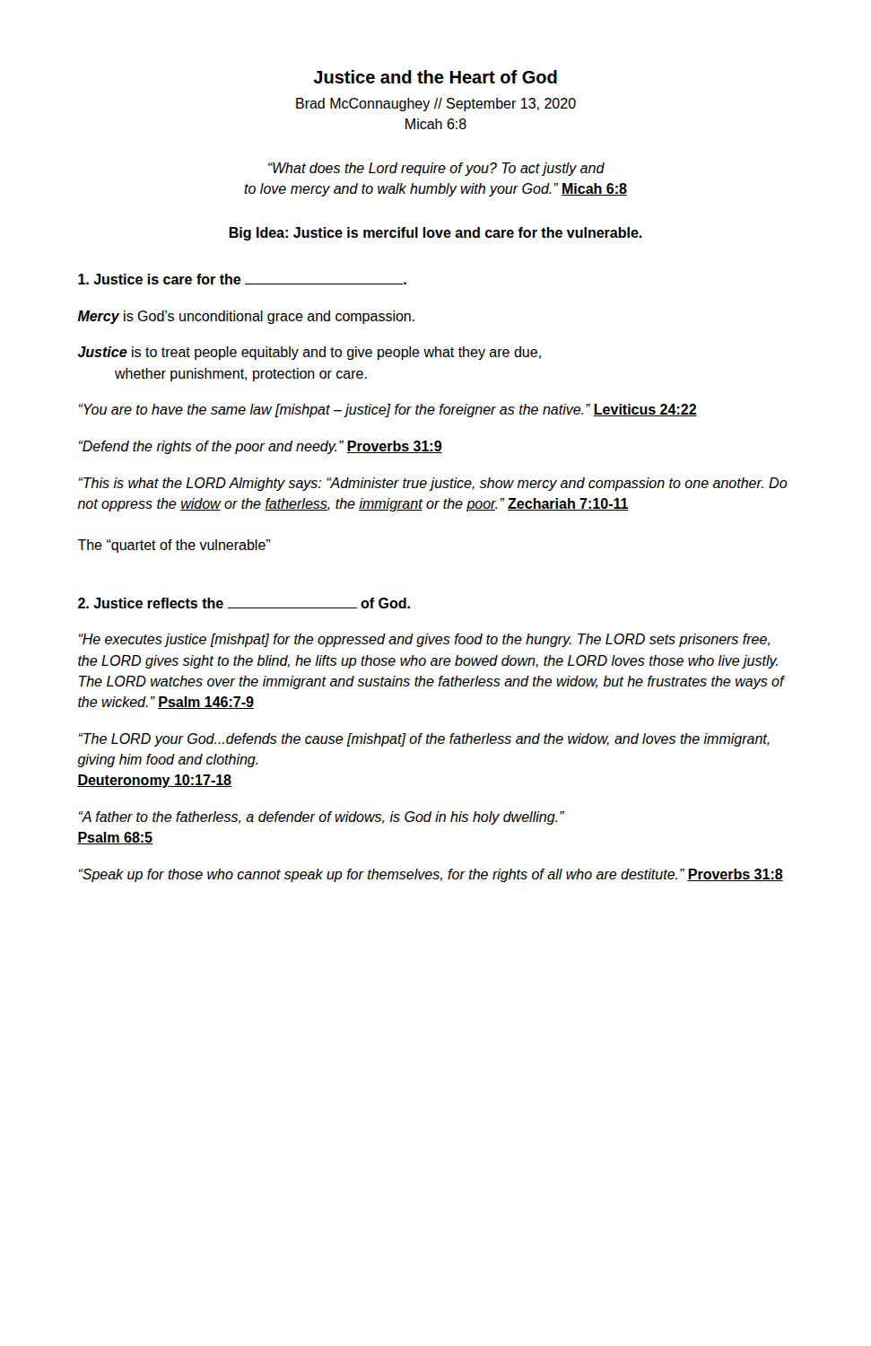Justice and the Heart of God
Brad McConnaughey // September 13, 2020
Micah 6:8
“What does the Lord require of you? To act justly and
to love mercy and to walk humbly with your God.” Micah 6:8
Big Idea: Justice is merciful love and care for the vulnerable.
1. Justice is care for the .
Mercy is God’s unconditional grace and compassion.
Justice is to treat people equitably and to give people what they are due, whether punishment, protection or care.
“You are to have the same law [mishpat – justice] for the foreigner as the native.” Leviticus 24:22
“Defend the rights of the poor and needy.” Proverbs 31:9
“This is what the LORD Almighty says: “Administer true justice, show mercy and compassion to one another. Do not oppress the widow or the fatherless, the immigrant or the poor.” Zechariah 7:10-11
The “quartet of the vulnerable”
2. Justice reflects the of God.
“He executes justice [mishpat] for the oppressed and gives food to the hungry. The LORD sets prisoners free, the LORD gives sight to the blind, he lifts up those who are bowed down, the LORD loves those who live justly. The LORD watches over the immigrant and sustains the fatherless and the widow, but he frustrates the ways of the wicked.” Psalm 146:7-9
“The LORD your God...defends the cause [mishpat] of the fatherless and the widow, and loves the immigrant, giving him food and clothing.
Deuteronomy 10:17-18
“A father to the fatherless, a defender of widows, is God in his holy dwelling.”
Psalm 68:5
“Speak up for those who cannot speak up for themselves, for the rights of all who are destitute.” Proverbs 31:8